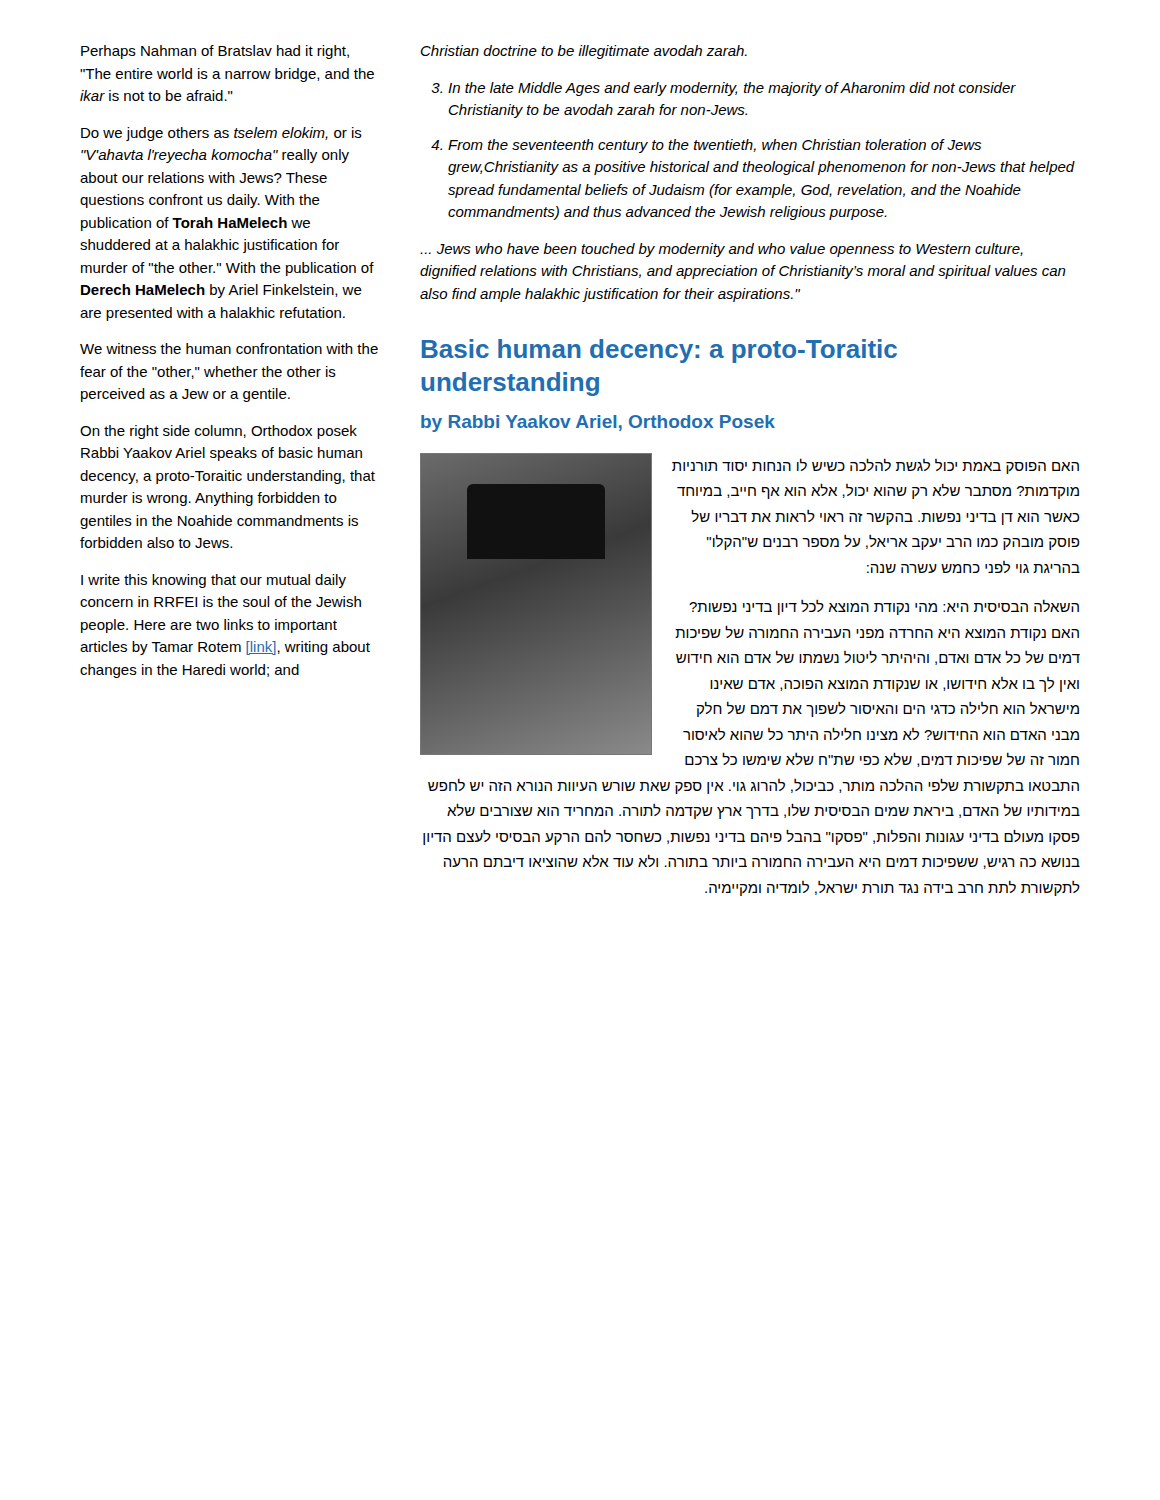Perhaps Nahman of Bratslav had it right, "The entire world is a narrow bridge, and the ikar is not to be afraid."
Do we judge others as tselem elokim, or is "V'ahavta l'reyecha komocha" really only about our relations with Jews? These questions confront us daily. With the publication of Torah HaMelech we shuddered at a halakhic justification for murder of "the other." With the publication of Derech HaMelech by Ariel Finkelstein, we are presented with a halakhic refutation.
We witness the human confrontation with the fear of the "other," whether the other is perceived as a Jew or a gentile.
On the right side column, Orthodox posek Rabbi Yaakov Ariel speaks of basic human decency, a proto-Toraitic understanding, that murder is wrong. Anything forbidden to gentiles in the Noahide commandments is forbidden also to Jews.
I write this knowing that our mutual daily concern in RRFEI is the soul of the Jewish people. Here are two links to important articles by Tamar Rotem [link], writing about changes in the Haredi world; and
Christian doctrine to be illegitimate avodah zarah.
In the late Middle Ages and early modernity, the majority of Aharonim did not consider Christianity to be avodah zarah for non-Jews.
From the seventeenth century to the twentieth, when Christian toleration of Jews grew,Christianity as a positive historical and theological phenomenon for non-Jews that helped spread fundamental beliefs of Judaism (for example, God, revelation, and the Noahide commandments) and thus advanced the Jewish religious purpose.
... Jews who have been touched by modernity and who value openness to Western culture, dignified relations with Christians, and appreciation of Christianity’s moral and spiritual values can also find ample halakhic justification for their aspirations."
Basic human decency: a proto-Toraitic understanding
by Rabbi Yaakov Ariel, Orthodox Posek
האם הפוסק באמת יכול לגשת להלכה כשיש לו הנחות יסוד תורניות מוקדמות? מסתבר שלא רק שהוא יכול, אלא הוא אף חייב, במיוחד כאשר הוא דן בדיני נפשות. בהקשר זה ראוי לראות את דבריו של פוסק מובהק כמו הרב יעקב אריאל, על מספר רבנים ש"הקלו" בהריגת גוי לפני כחמש עשרה שנה:
השאלה הבסיסית היא: מהי נקודת המוצא לכל דיון בדיני נפשות? האם נקודת המוצא היא החרדה מפני העבירה החמורה של שפיכות דמים של כל אדם ואדם, והיהיתר ליטול נשמתו של אדם הוא חידוש ואין לך בו אלא חידושו, או שנקודת המוצא הפוכה, אדם שאינו מישראל הוא חלילה כדגי הים והאיסור לשפוך את דמם של חלק מבני האדם הוא החידוש? לא מצינו חלילה היתר כל שהוא לאיסור חמור זה של שפיכות דמים, שלא כפי שת"ח שלא שימשו כל צרכם התבטאו בתקשורת שלפי ההלכה מותר, כביכול, להרוג גוי. אין ספק שאת שורש העיוות הנורא הזה יש לחפש במידותיו של האדם, ביראת שמים הבסיסית שלו, בדרך ארץ שקדמה לתורה. המחריד הוא שצורבים שלא פסקו מעולם בדיני עגונות והפלות, "פסקו" בהבל פיהם בדיני נפשות, כשחסר להם הרקע הבסיסי לעצם הדיון בנושא כה רגיש, ששפיכות דמים היא העבירה החמורה ביותר בתורה. ולא עוד אלא שהוציאו דיבתם הרעה לתקשורת לתת חרב בידה נגד תורת ישראל, לומדיה ומקיימיה.